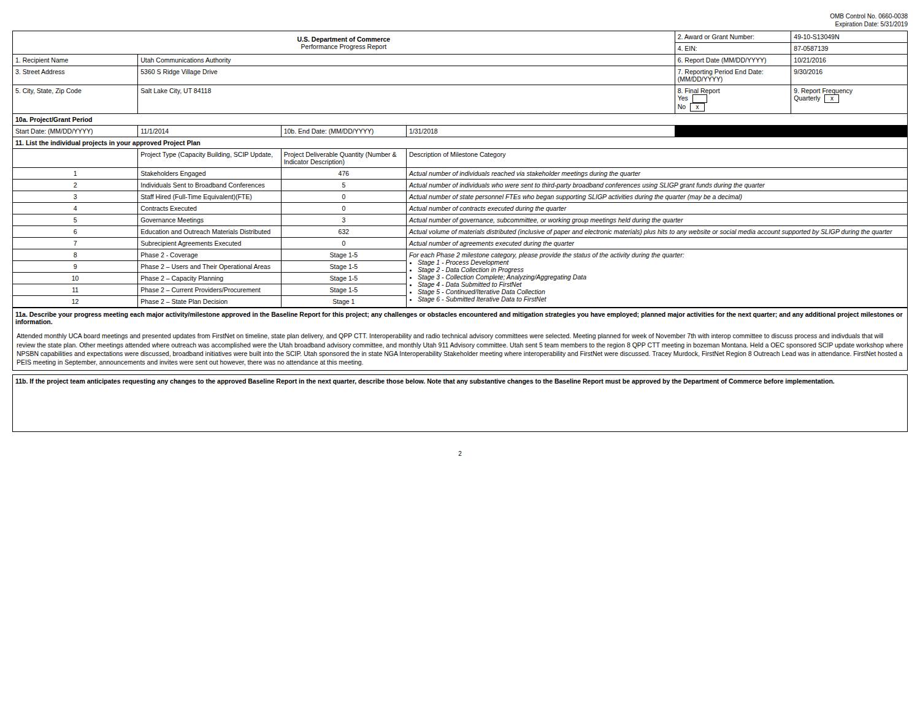OMB Control No. 0660-0038
Expiration Date: 5/31/2019
| U.S. Department of Commerce Performance Progress Report | 2. Award or Grant Number: | 49-10-S13049N |
| 4. EIN: | 87-0587139 |
| 1. Recipient Name | Utah Communications Authority | 6. Report Date (MM/DD/YYYY) | 10/21/2016 |
| 3. Street Address | 5360 S Ridge Village Drive | 7. Reporting Period End Date: (MM/DD/YYYY) | 9/30/2016 |
| 5. City, State, Zip Code | Salt Lake City, UT 84118 | 8. Final Report Yes No | 9. Report Frequency Quarterly |
| 10a. Project/Grant Period |
| Start Date: (MM/DD/YYYY) | 11/1/2014 | 10b. End Date: (MM/DD/YYYY) | 1/31/2018 | |
| 11. List the individual projects in your approved Project Plan |
| | Project Type (Capacity Building, SCIP Update, | Project Deliverable Quantity (Number & Indicator Description) | Description of Milestone Category |
| 1 | Stakeholders Engaged | 476 | Actual number of individuals reached via stakeholder meetings during the quarter |
| 2 | Individuals Sent to Broadband Conferences | 5 | Actual number of individuals who were sent to third-party broadband conferences using SLIGP grant funds during the quarter |
| 3 | Staff Hired (Full-Time Equivalent)(FTE) | 0 | Actual number of state personnel FTEs who began supporting SLIGP activities during the quarter (may be a decimal) |
| 4 | Contracts Executed | 0 | Actual number of contracts executed during the quarter |
| 5 | Governance Meetings | 3 | Actual number of governance, subcommittee, or working group meetings held during the quarter |
| 6 | Education and Outreach Materials Distributed | 632 | Actual volume of materials distributed (inclusive of paper and electronic materials) plus hits to any website or social media account supported by SLIGP during the quarter |
| 7 | Subrecipient Agreements Executed | 0 | Actual number of agreements executed during the quarter |
| 8 | Phase 2 - Coverage | Stage 1-5 | For each Phase 2 milestone category, please provide the status of the activity during the quarter: Stage 1 - Process Development Stage 2 - Data Collection in Progress Stage 3 - Collection Complete; Analyzing/Aggregating Data Stage 4 - Data Submitted to FirstNet Stage 5 - Continued/Iterative Data Collection Stage 6 - Submitted Iterative Data to FirstNet |
| 9 | Phase 2 – Users and Their Operational Areas | Stage 1-5 |
| 10 | Phase 2 – Capacity Planning | Stage 1-5 |
| 11 | Phase 2 – Current Providers/Procurement | Stage 1-5 |
| 12 | Phase 2 – State Plan Decision | Stage 1 |
11a. Describe your progress meeting each major activity/milestone approved in the Baseline Report for this project; any challenges or obstacles encountered and mitigation strategies you have employed; planned major activities for the next quarter; and any additional project milestones or information.
Attended monthly UCA board meetings and presented updates from FirstNet on timeline, state plan delivery, and QPP CTT. Interoperability and radio technical advisory committees were selected. Meeting planned for week of November 7th with interop committee to discuss process and indivduals that will review the state plan. Other meetings attended where outreach was accomplished were the Utah broadband advisory committee, and monthly Utah 911 Advisory committee. Utah sent 5 team members to the region 8 QPP CTT meeting in bozeman Montana. Held a OEC sponsored SCIP update workshop where NPSBN capabilities and expectations were discussed, broadband initiatives were built into the SCIP. Utah sponsored the in state NGA Interoperability Stakeholder meeting where interoperability and FirstNet were discussed. Tracey Murdock, FirstNet Region 8 Outreach Lead was in attendance. FirstNet hosted a PEIS meeting in September, announcements and invites were sent out however, there was no attendance at this meeting.
11b. If the project team anticipates requesting any changes to the approved Baseline Report in the next quarter, describe those below. Note that any substantive changes to the Baseline Report must be approved by the Department of Commerce before implementation.
2